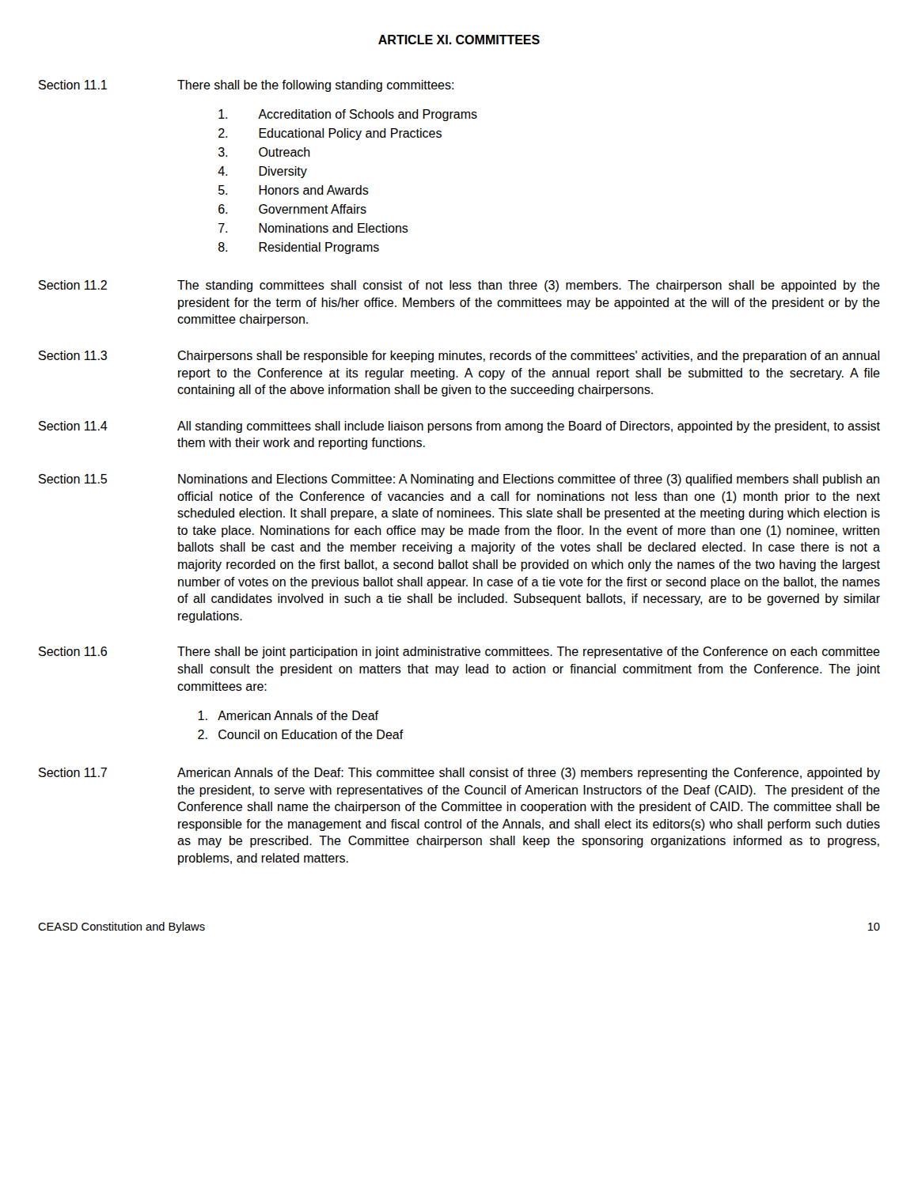ARTICLE XI. COMMITTEES
Section 11.1
There shall be the following standing committees:
1. Accreditation of Schools and Programs
2. Educational Policy and Practices
3. Outreach
4. Diversity
5. Honors and Awards
6. Government Affairs
7. Nominations and Elections
8. Residential Programs
Section 11.2
The standing committees shall consist of not less than three (3) members. The chairperson shall be appointed by the president for the term of his/her office. Members of the committees may be appointed at the will of the president or by the committee chairperson.
Section 11.3
Chairpersons shall be responsible for keeping minutes, records of the committees' activities, and the preparation of an annual report to the Conference at its regular meeting. A copy of the annual report shall be submitted to the secretary. A file containing all of the above information shall be given to the succeeding chairpersons.
Section 11.4
All standing committees shall include liaison persons from among the Board of Directors, appointed by the president, to assist them with their work and reporting functions.
Section 11.5
Nominations and Elections Committee: A Nominating and Elections committee of three (3) qualified members shall publish an official notice of the Conference of vacancies and a call for nominations not less than one (1) month prior to the next scheduled election. It shall prepare, a slate of nominees. This slate shall be presented at the meeting during which election is to take place. Nominations for each office may be made from the floor. In the event of more than one (1) nominee, written ballots shall be cast and the member receiving a majority of the votes shall be declared elected. In case there is not a majority recorded on the first ballot, a second ballot shall be provided on which only the names of the two having the largest number of votes on the previous ballot shall appear. In case of a tie vote for the first or second place on the ballot, the names of all candidates involved in such a tie shall be included. Subsequent ballots, if necessary, are to be governed by similar regulations.
Section 11.6
There shall be joint participation in joint administrative committees. The representative of the Conference on each committee shall consult the president on matters that may lead to action or financial commitment from the Conference. The joint committees are:
1. American Annals of the Deaf
2. Council on Education of the Deaf
Section 11.7
American Annals of the Deaf: This committee shall consist of three (3) members representing the Conference, appointed by the president, to serve with representatives of the Council of American Instructors of the Deaf (CAID). The president of the Conference shall name the chairperson of the Committee in cooperation with the president of CAID. The committee shall be responsible for the management and fiscal control of the Annals, and shall elect its editors(s) who shall perform such duties as may be prescribed. The Committee chairperson shall keep the sponsoring organizations informed as to progress, problems, and related matters.
CEASD Constitution and Bylaws 10